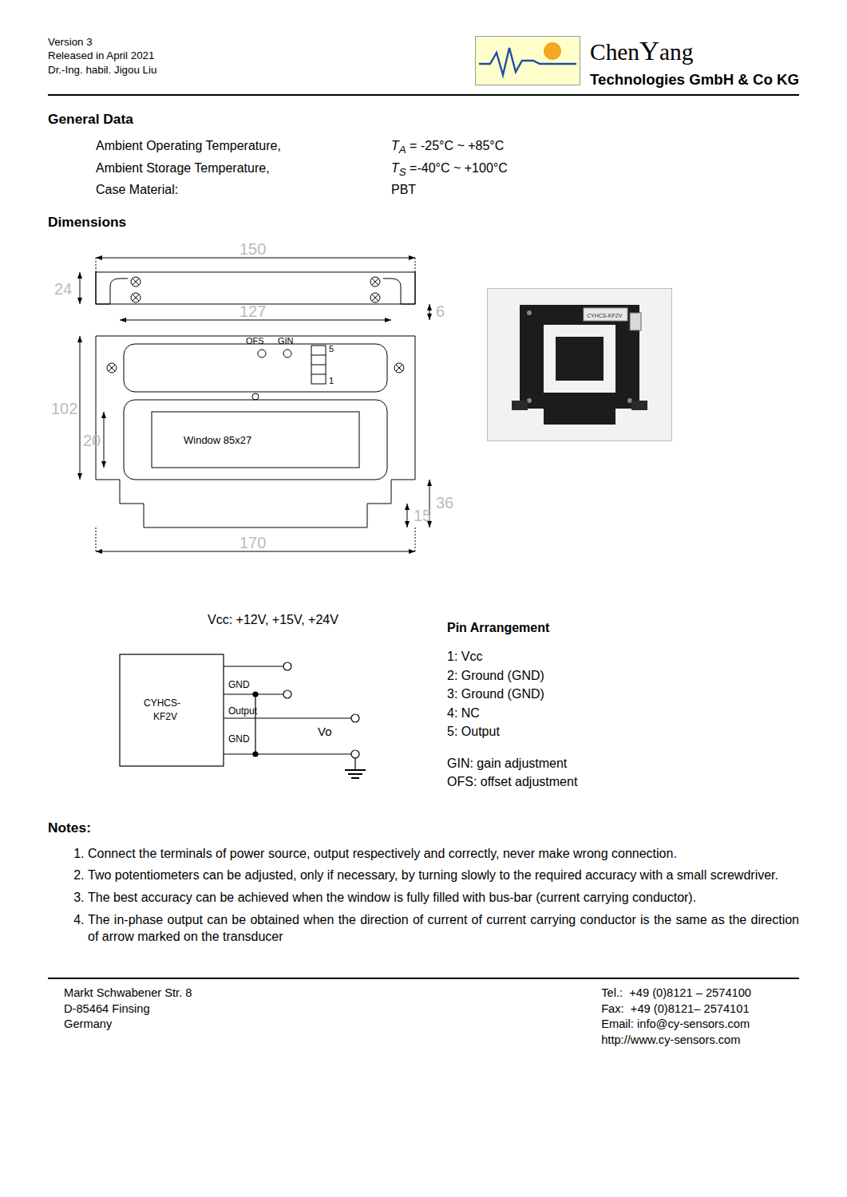Version 3
Released in April 2021
Dr.-Ing. habil. Jigou Liu
ChenYang
Technologies GmbH & Co KG
General Data
| Ambient Operating Temperature, | T A = -25°C ~ +85°C |
| Ambient Storage Temperature, | T S =-40°C ~ +100°C |
| Case Material: | PBT |
Dimensions
150 24 6 127 102 20 36 15 170 OFS GIN 5 1 Window 85x27
CYHCS-KF2V
Vcc: +12V, +15V, +24V
CYHCS- KF2V GND Output GND Vo
Pin Arrangement
1: Vcc
2: Ground (GND)
3: Ground (GND)
4: NC
5: Output
GIN: gain adjustment
OFS: offset adjustment
Notes:
Connect the terminals of power source, output respectively and correctly, never make wrong connection.
Two potentiometers can be adjusted, only if necessary, by turning slowly to the required accuracy with a small screwdriver.
The best accuracy can be achieved when the window is fully filled with bus-bar (current carrying conductor).
The in-phase output can be obtained when the direction of current of current carrying conductor is the same as the direction of arrow marked on the transducer
Markt Schwabener Str. 8
D-85464 Finsing
Germany
Tel.: +49 (0)8121 – 2574100
Fax: +49 (0)8121– 2574101
Email: info@cy-sensors.com
http://www.cy-sensors.com